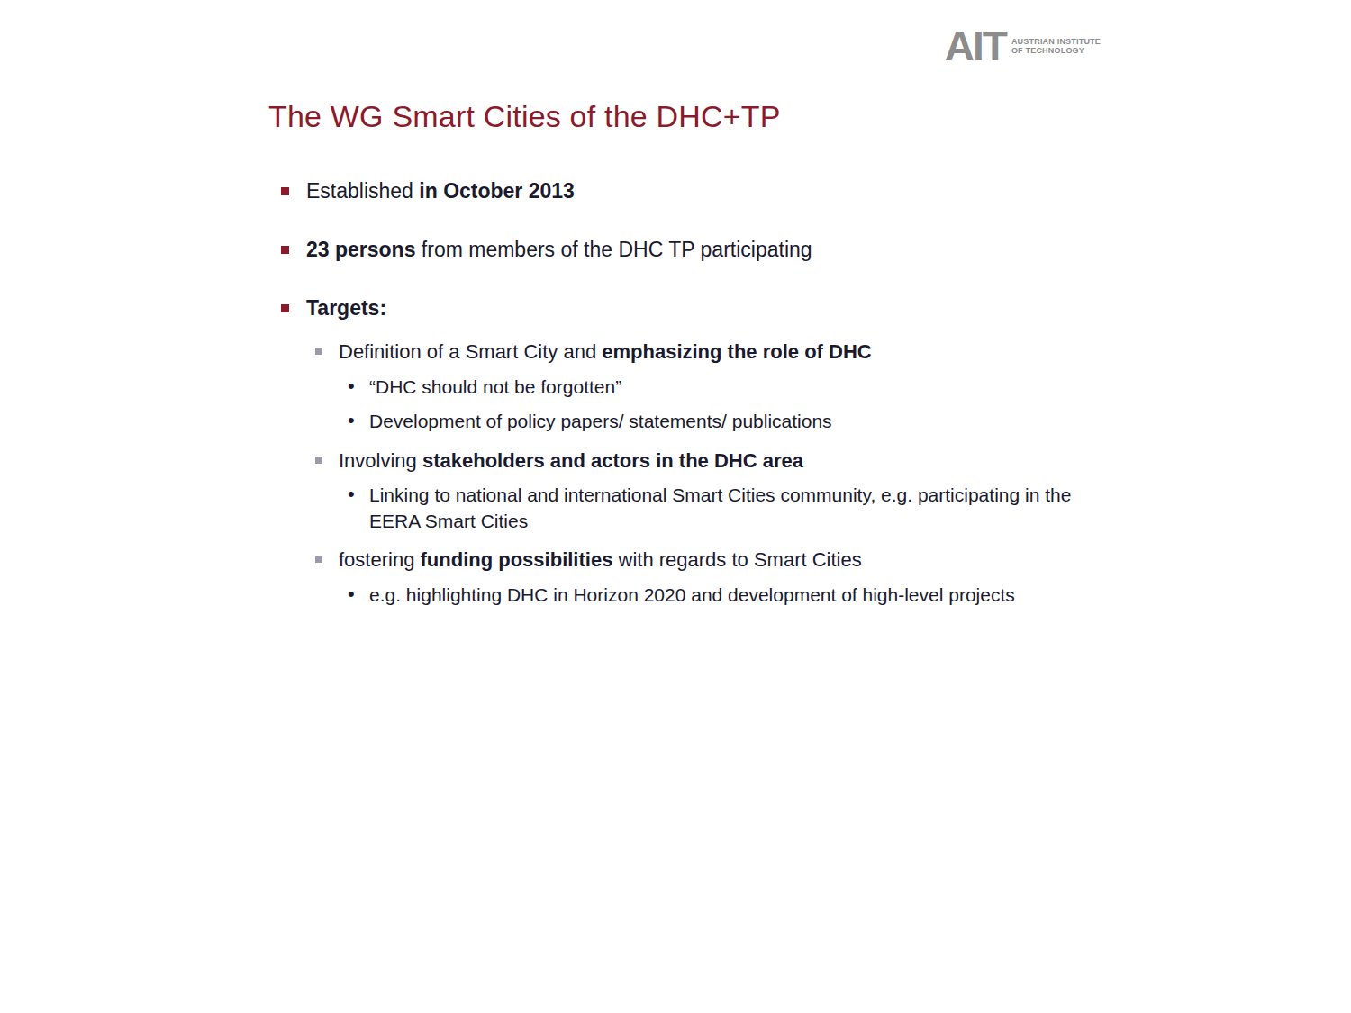AIT AUSTRIAN INSTITUTE
OF TECHNOLOGY
The WG Smart Cities of the DHC+TP
Established in October 2013
23 persons from members of the DHC TP participating
Targets:
Definition of a Smart City and emphasizing the role of DHC
“DHC should not be forgotten”
Development of policy papers/ statements/ publications
Involving stakeholders and actors in the DHC area
Linking to national and international Smart Cities community, e.g. participating in the EERA Smart Cities
fostering funding possibilities with regards to Smart Cities
e.g. highlighting DHC in Horizon 2020 and development of high-level projects